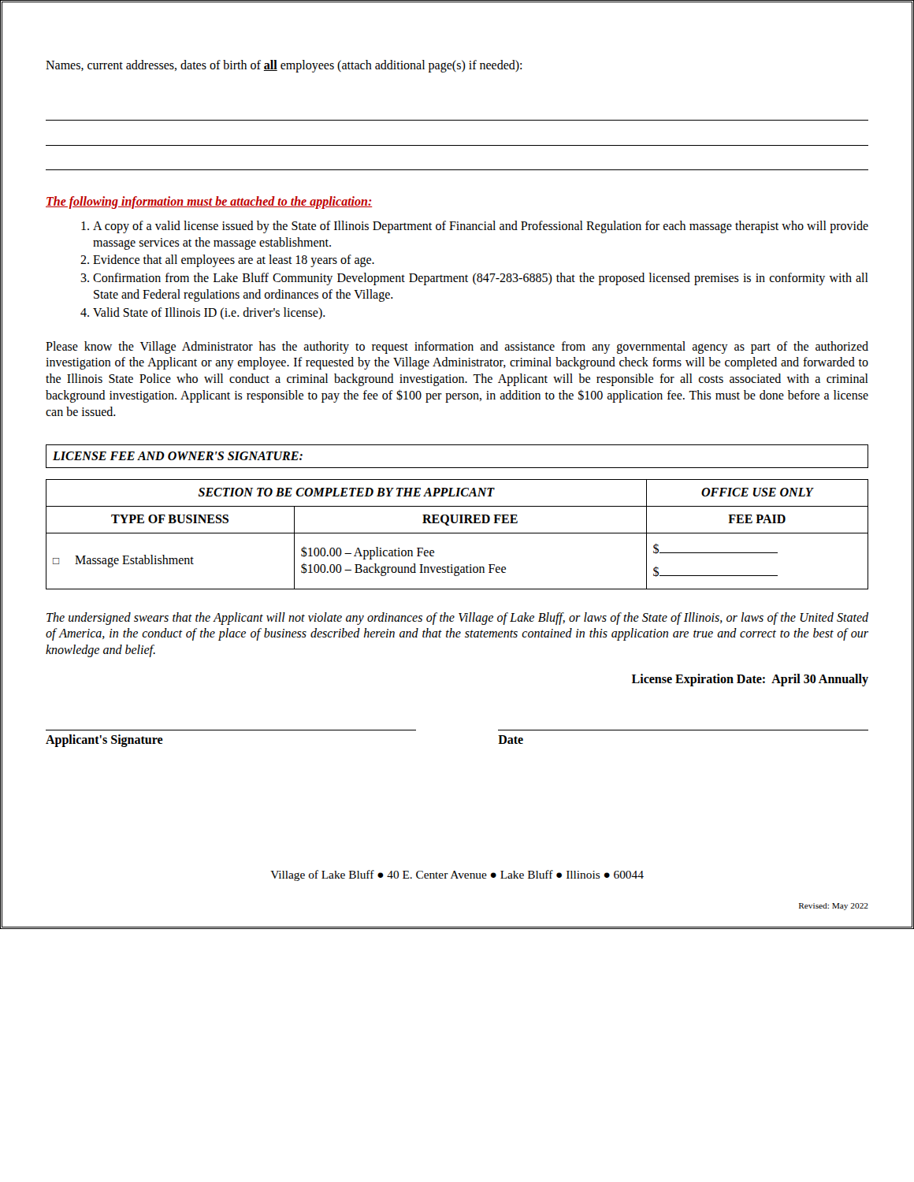Names, current addresses, dates of birth of all employees (attach additional page(s) if needed):
The following information must be attached to the application:
A copy of a valid license issued by the State of Illinois Department of Financial and Professional Regulation for each massage therapist who will provide massage services at the massage establishment.
Evidence that all employees are at least 18 years of age.
Confirmation from the Lake Bluff Community Development Department (847-283-6885) that the proposed licensed premises is in conformity with all State and Federal regulations and ordinances of the Village.
Valid State of Illinois ID (i.e. driver's license).
Please know the Village Administrator has the authority to request information and assistance from any governmental agency as part of the authorized investigation of the Applicant or any employee. If requested by the Village Administrator, criminal background check forms will be completed and forwarded to the Illinois State Police who will conduct a criminal background investigation. The Applicant will be responsible for all costs associated with a criminal background investigation. Applicant is responsible to pay the fee of $100 per person, in addition to the $100 application fee. This must be done before a license can be issued.
LICENSE FEE AND OWNER'S SIGNATURE:
| SECTION TO BE COMPLETED BY THE APPLICANT | OFFICE USE ONLY |
| --- | --- |
| TYPE OF BUSINESS | REQUIRED FEE | FEE PAID |
| □ Massage Establishment | $100.00 – Application Fee $100.00 – Background Investigation Fee | $ $ |
The undersigned swears that the Applicant will not violate any ordinances of the Village of Lake Bluff, or laws of the State of Illinois, or laws of the United Stated of America, in the conduct of the place of business described herein and that the statements contained in this application are true and correct to the best of our knowledge and belief.
License Expiration Date: April 30 Annually
Applicant's Signature
Date
Village of Lake Bluff ● 40 E. Center Avenue ● Lake Bluff ● Illinois ● 60044
Revised: May 2022